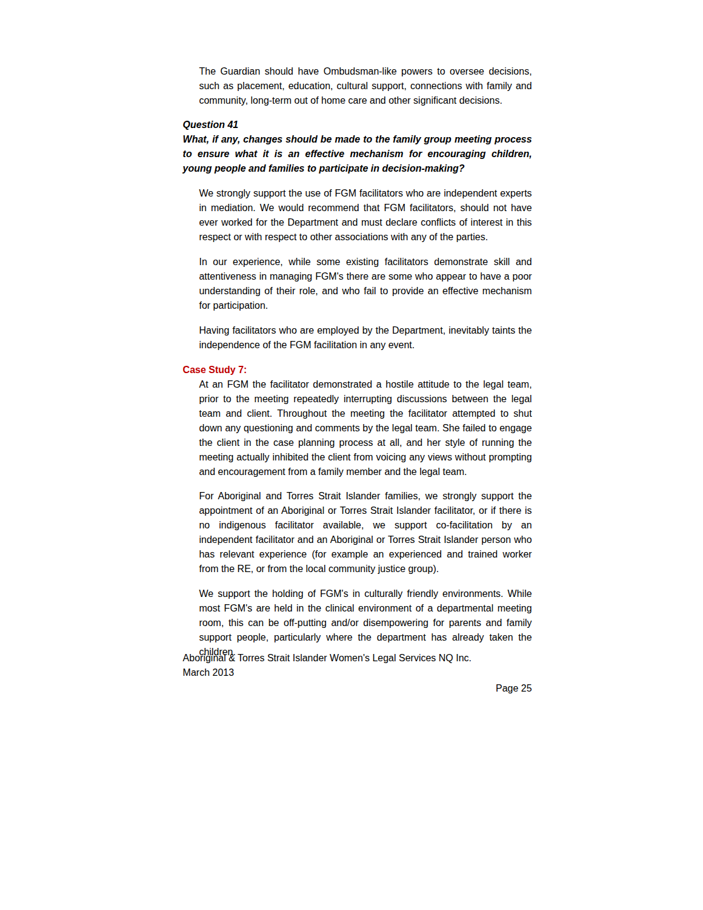The Guardian should have Ombudsman-like powers to oversee decisions, such as placement, education, cultural support, connections with family and community, long-term out of home care and other significant decisions.
Question 41
What, if any, changes should be made to the family group meeting process to ensure what it is an effective mechanism for encouraging children, young people and families to participate in decision-making?
We strongly support the use of FGM facilitators who are independent experts in mediation. We would recommend that FGM facilitators, should not have ever worked for the Department and must declare conflicts of interest in this respect or with respect to other associations with any of the parties.
In our experience, while some existing facilitators demonstrate skill and attentiveness in managing FGM's there are some who appear to have a poor understanding of their role, and who fail to provide an effective mechanism for participation.
Having facilitators who are employed by the Department, inevitably taints the independence of the FGM facilitation in any event.
Case Study 7:
At an FGM the facilitator demonstrated a hostile attitude to the legal team, prior to the meeting repeatedly interrupting discussions between the legal team and client. Throughout the meeting the facilitator attempted to shut down any questioning and comments by the legal team. She failed to engage the client in the case planning process at all, and her style of running the meeting actually inhibited the client from voicing any views without prompting and encouragement from a family member and the legal team.
For Aboriginal and Torres Strait Islander families, we strongly support the appointment of an Aboriginal or Torres Strait Islander facilitator, or if there is no indigenous facilitator available, we support co-facilitation by an independent facilitator and an Aboriginal or Torres Strait Islander person who has relevant experience (for example an experienced and trained worker from the RE, or from the local community justice group).
We support the holding of FGM's in culturally friendly environments. While most FGM's are held in the clinical environment of a departmental meeting room, this can be off-putting and/or disempowering for parents and family support people, particularly where the department has already taken the children.
Aboriginal & Torres Strait Islander Women's Legal Services NQ Inc.
March 2013
Page 25